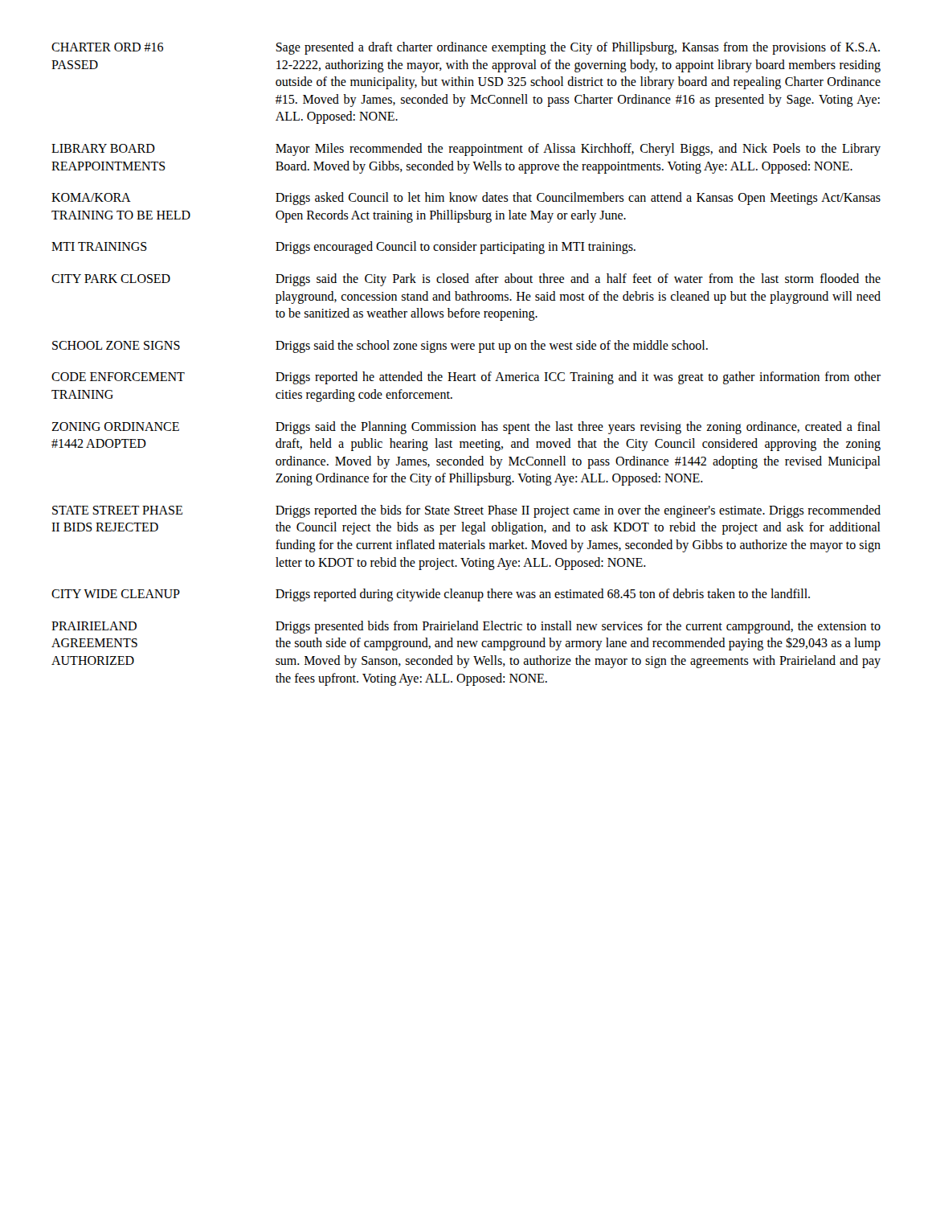| Charter Ord #16 Passed | Sage presented a draft charter ordinance exempting the City of Phillipsburg, Kansas from the provisions of K.S.A. 12-2222, authorizing the mayor, with the approval of the governing body, to appoint library board members residing outside of the municipality, but within USD 325 school district to the library board and repealing Charter Ordinance #15. Moved by James, seconded by McConnell to pass Charter Ordinance #16 as presented by Sage. Voting Aye: ALL. Opposed: NONE. |
| Library Board Reappointments | Mayor Miles recommended the reappointment of Alissa Kirchhoff, Cheryl Biggs, and Nick Poels to the Library Board. Moved by Gibbs, seconded by Wells to approve the reappointments. Voting Aye: ALL. Opposed: NONE. |
| KOMA/KORA Training to be Held | Driggs asked Council to let him know dates that Councilmembers can attend a Kansas Open Meetings Act/Kansas Open Records Act training in Phillipsburg in late May or early June. |
| MTI Trainings | Driggs encouraged Council to consider participating in MTI trainings. |
| City Park Closed | Driggs said the City Park is closed after about three and a half feet of water from the last storm flooded the playground, concession stand and bathrooms. He said most of the debris is cleaned up but the playground will need to be sanitized as weather allows before reopening. |
| School Zone Signs | Driggs said the school zone signs were put up on the west side of the middle school. |
| Code Enforcement Training | Driggs reported he attended the Heart of America ICC Training and it was great to gather information from other cities regarding code enforcement. |
| Zoning Ordinance #1442 Adopted | Driggs said the Planning Commission has spent the last three years revising the zoning ordinance, created a final draft, held a public hearing last meeting, and moved that the City Council considered approving the zoning ordinance. Moved by James, seconded by McConnell to pass Ordinance #1442 adopting the revised Municipal Zoning Ordinance for the City of Phillipsburg. Voting Aye: ALL. Opposed: NONE. |
| State Street Phase II Bids Rejected | Driggs reported the bids for State Street Phase II project came in over the engineer's estimate. Driggs recommended the Council reject the bids as per legal obligation, and to ask KDOT to rebid the project and ask for additional funding for the current inflated materials market. Moved by James, seconded by Gibbs to authorize the mayor to sign letter to KDOT to rebid the project. Voting Aye: ALL. Opposed: NONE. |
| City Wide Cleanup | Driggs reported during citywide cleanup there was an estimated 68.45 ton of debris taken to the landfill. |
| Prairieland Agreements Authorized | Driggs presented bids from Prairieland Electric to install new services for the current campground, the extension to the south side of campground, and new campground by armory lane and recommended paying the $29,043 as a lump sum. Moved by Sanson, seconded by Wells, to authorize the mayor to sign the agreements with Prairieland and pay the fees upfront. Voting Aye: ALL. Opposed: NONE. |